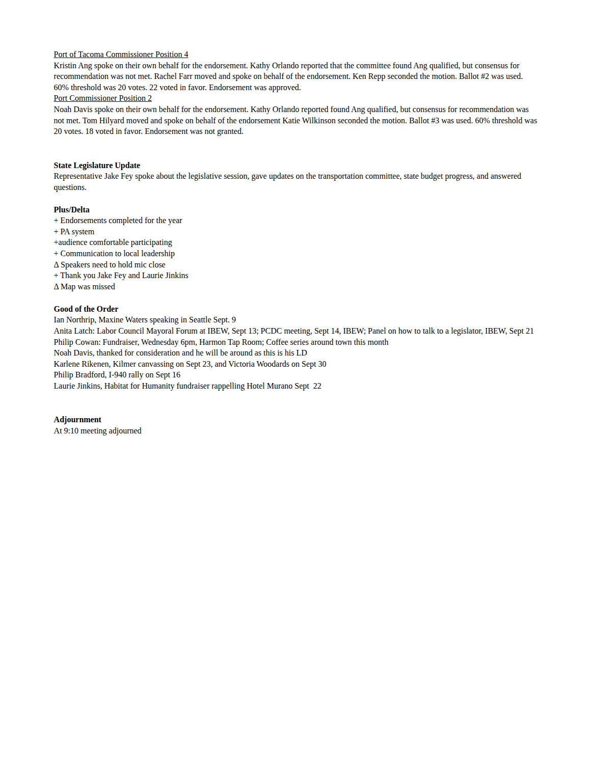Port of Tacoma Commissioner Position 4
Kristin Ang spoke on their own behalf for the endorsement. Kathy Orlando reported that the committee found Ang qualified, but consensus for recommendation was not met. Rachel Farr moved and spoke on behalf of the endorsement. Ken Repp seconded the motion. Ballot #2 was used. 60% threshold was 20 votes. 22 voted in favor. Endorsement was approved.
Port Commissioner Position 2
Noah Davis spoke on their own behalf for the endorsement. Kathy Orlando reported found Ang qualified, but consensus for recommendation was not met. Tom Hilyard moved and spoke on behalf of the endorsement Katie Wilkinson seconded the motion. Ballot #3 was used. 60% threshold was 20 votes. 18 voted in favor. Endorsement was not granted.
State Legislature Update
Representative Jake Fey spoke about the legislative session, gave updates on the transportation committee, state budget progress, and answered questions.
Plus/Delta
+ Endorsements completed for the year
+ PA system
+audience comfortable participating
+ Communication to local leadership
Δ Speakers need to hold mic close
+ Thank you Jake Fey and Laurie Jinkins
Δ Map was missed
Good of the Order
Ian Northrip, Maxine Waters speaking in Seattle Sept. 9
Anita Latch: Labor Council Mayoral Forum at IBEW, Sept 13; PCDC meeting, Sept 14, IBEW; Panel on how to talk to a legislator, IBEW, Sept 21
Philip Cowan: Fundraiser, Wednesday 6pm, Harmon Tap Room; Coffee series around town this month
Noah Davis, thanked for consideration and he will be around as this is his LD
Karlene Rikenen, Kilmer canvassing on Sept 23, and Victoria Woodards on Sept 30
Philip Bradford, I-940 rally on Sept 16
Laurie Jinkins, Habitat for Humanity fundraiser rappelling Hotel Murano Sept 22
Adjournment
At 9:10 meeting adjourned